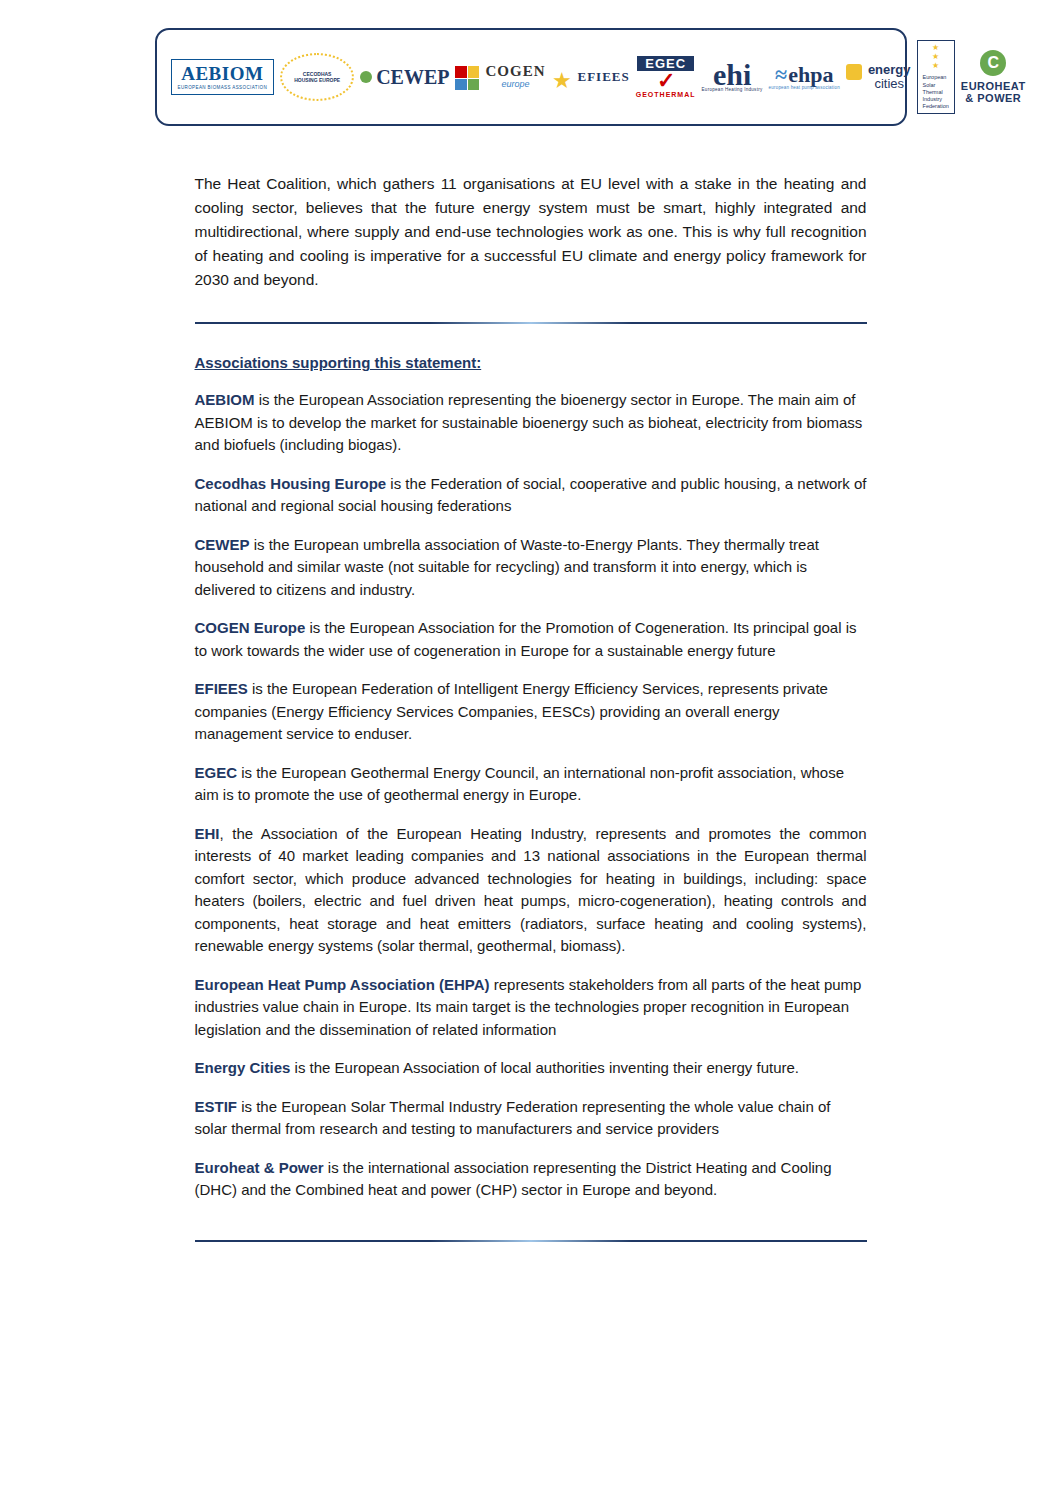AEBIOM
EUROPEAN BIOMASS ASSOCIATION
CECODHAS
HOUSING EUROPE
CEWEP
COGEN
europe
★
EFIEES
EGEC
✓
GEOTHERMAL
ehi
European Heating Industry
ehpa
european heat pump association
energycities
★
★
★
European
Solar
Thermal
Industry
Federation
C
EUROHEAT
& POWER
The Heat Coalition, which gathers 11 organisations at EU level with a stake in the heating and cooling sector, believes that the future energy system must be smart, highly integrated and multidirectional, where supply and end-use technologies work as one. This is why full recognition of heating and cooling is imperative for a successful EU climate and energy policy framework for 2030 and beyond.
Associations supporting this statement:
AEBIOM is the European Association representing the bioenergy sector in Europe. The main aim of AEBIOM is to develop the market for sustainable bioenergy such as bioheat, electricity from biomass and biofuels (including biogas).
Cecodhas Housing Europe is the Federation of social, cooperative and public housing, a network of national and regional social housing federations
CEWEP is the European umbrella association of Waste-to-Energy Plants. They thermally treat household and similar waste (not suitable for recycling) and transform it into energy, which is delivered to citizens and industry.
COGEN Europe is the European Association for the Promotion of Cogeneration. Its principal goal is to work towards the wider use of cogeneration in Europe for a sustainable energy future
EFIEES is the European Federation of Intelligent Energy Efficiency Services, represents private companies (Energy Efficiency Services Companies, EESCs) providing an overall energy management service to enduser.
EGEC is the European Geothermal Energy Council, an international non-profit association, whose aim is to promote the use of geothermal energy in Europe.
EHI, the Association of the European Heating Industry, represents and promotes the common interests of 40 market leading companies and 13 national associations in the European thermal comfort sector, which produce advanced technologies for heating in buildings, including: space heaters (boilers, electric and fuel driven heat pumps, micro-cogeneration), heating controls and components, heat storage and heat emitters (radiators, surface heating and cooling systems), renewable energy systems (solar thermal, geothermal, biomass).
European Heat Pump Association (EHPA) represents stakeholders from all parts of the heat pump industries value chain in Europe. Its main target is the technologies proper recognition in European legislation and the dissemination of related information
Energy Cities is the European Association of local authorities inventing their energy future.
ESTIF is the European Solar Thermal Industry Federation representing the whole value chain of solar thermal from research and testing to manufacturers and service providers
Euroheat & Power is the international association representing the District Heating and Cooling (DHC) and the Combined heat and power (CHP) sector in Europe and beyond.